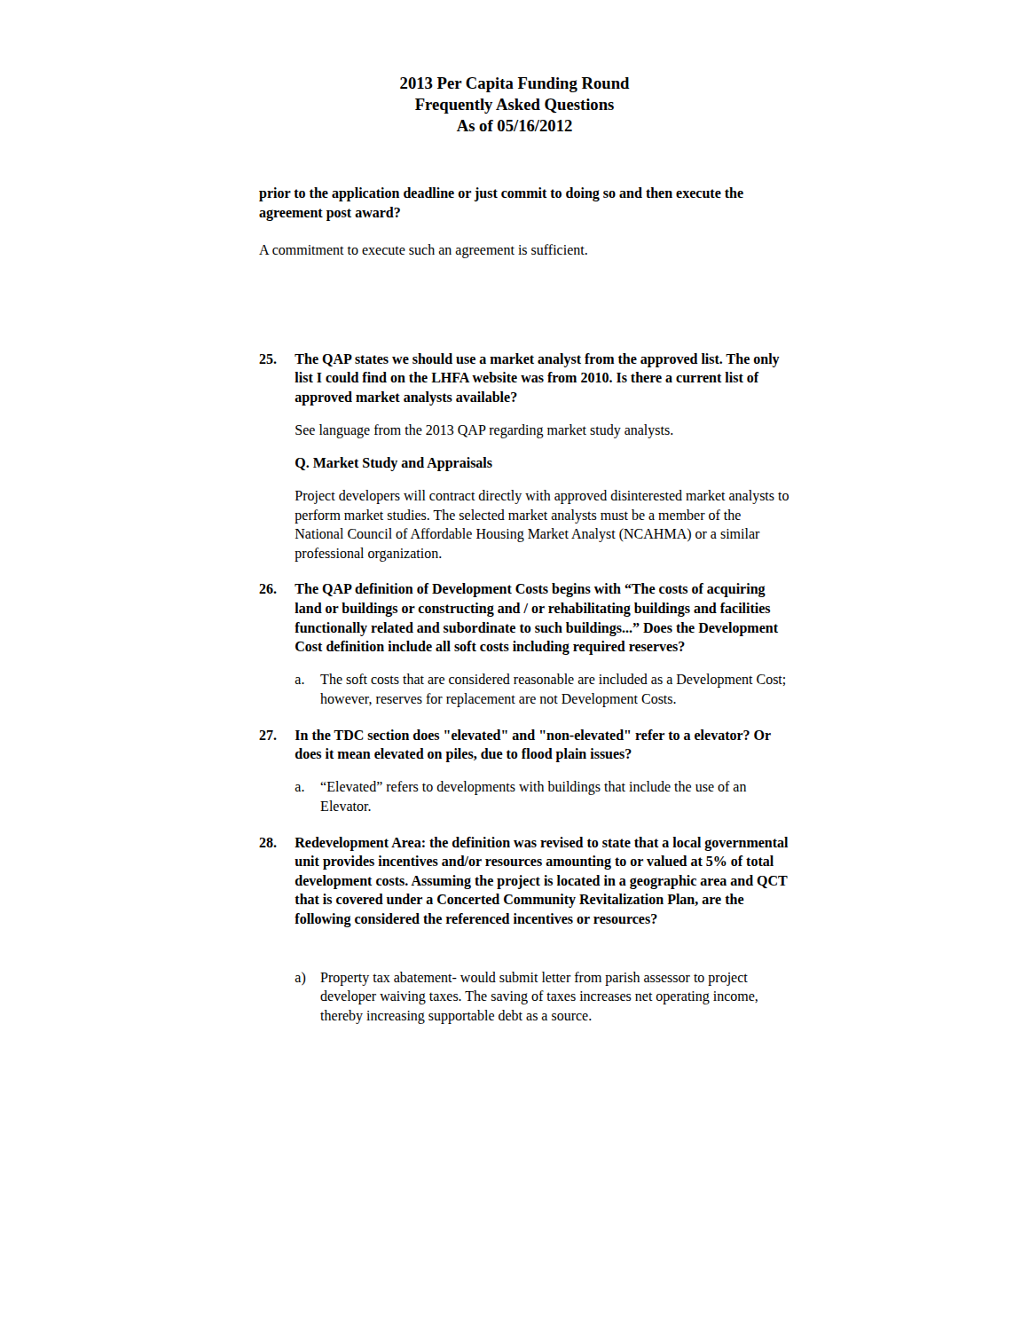2013 Per Capita Funding Round
Frequently Asked Questions
As of 05/16/2012
prior to the application deadline or just commit to doing so and then execute the agreement post award?
A commitment to execute such an agreement is sufficient.
25.
The QAP states we should use a market analyst from the approved list. The only list I could find on the LHFA website was from 2010. Is there a current list of approved market analysts available?
See language from the 2013 QAP regarding market study analysts.
Q. Market Study and Appraisals
Project developers will contract directly with approved disinterested market analysts to perform market studies. The selected market analysts must be a member of the National Council of Affordable Housing Market Analyst (NCAHMA) or a similar professional organization.
26.
The QAP definition of Development Costs begins with “The costs of acquiring land or buildings or constructing and / or rehabilitating buildings and facilities functionally related and subordinate to such buildings...” Does the Development Cost definition include all soft costs including required reserves?
a. The soft costs that are considered reasonable are included as a Development Cost; however, reserves for replacement are not Development Costs.
27.
In the TDC section does "elevated" and "non-elevated" refer to a elevator? Or does it mean elevated on piles, due to flood plain issues?
a.“Elevated” refers to developments with buildings that include the use of an Elevator.
28.
Redevelopment Area: the definition was revised to state that a local governmental unit provides incentives and/or resources amounting to or valued at 5% of total development costs. Assuming the project is located in a geographic area and QCT that is covered under a Concerted Community Revitalization Plan, are the following considered the referenced incentives or resources?
a) Property tax abatement- would submit letter from parish assessor to project developer waiving taxes. The saving of taxes increases net operating income, thereby increasing supportable debt as a source.